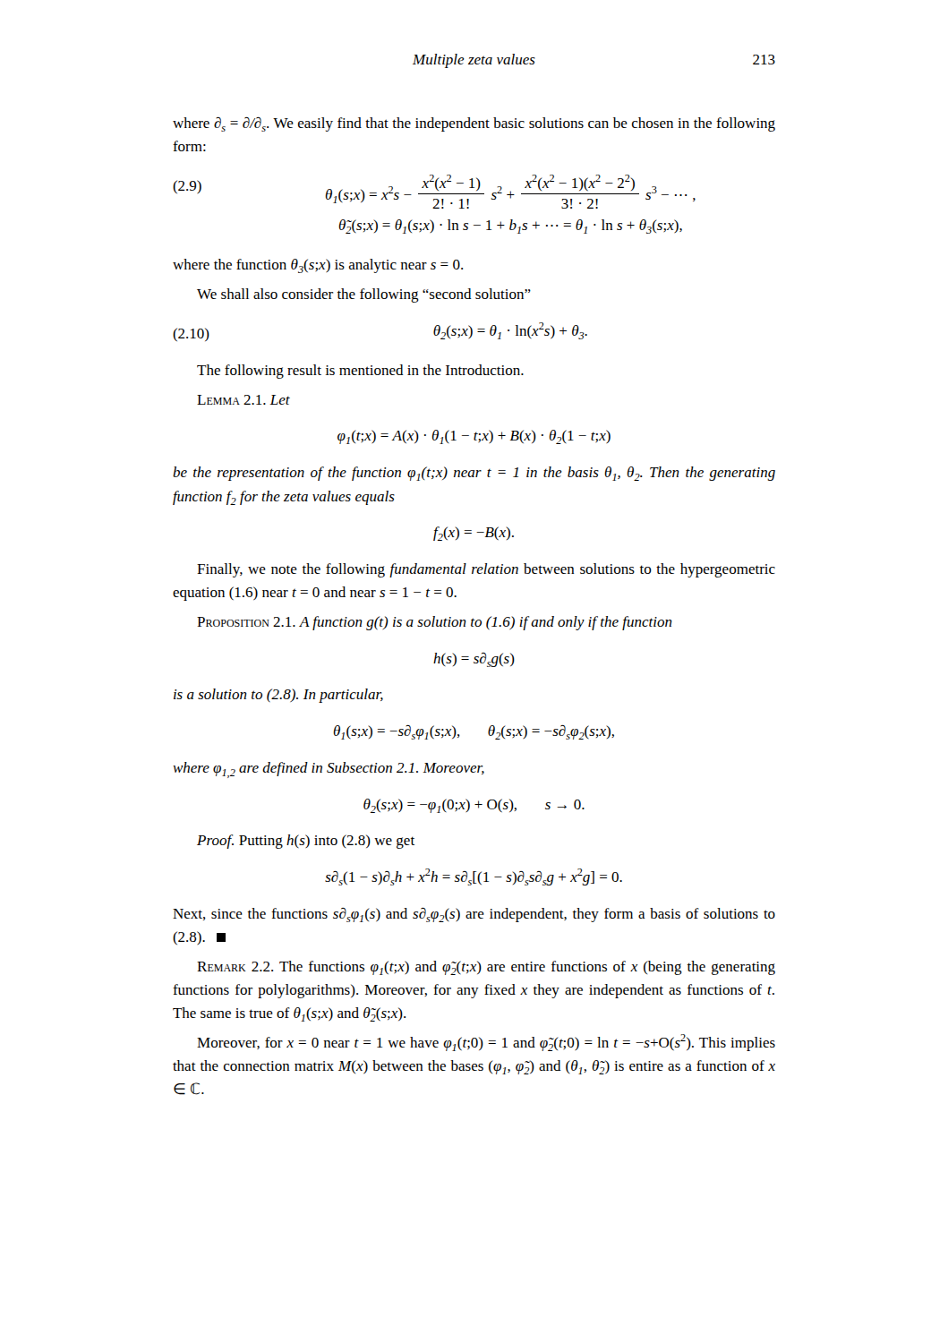Multiple zeta values 213
where ∂s = ∂/∂s. We easily find that the independent basic solutions can be chosen in the following form:
(2.9)
θ1(s;x) = x2s − x2(x2 − 1) 2! · 1! s2 + x2(x2 − 1)(x2 − 22) 3! · 2! s3 − , θ̃2(s;x) = θ1(s;x) · ln s − 1 + b1s + = θ1 · ln s + θ3(s;x),
where the function θ3(s;x) is analytic near s = 0.
We shall also consider the following “second solution”
(2.10)
θ2(s;x) = θ1 · ln(x2s) + θ3.
The following result is mentioned in the Introduction.
Lemma 2.1. Let
φ1(t;x) = A(x) · θ1(1 − t;x) + B(x) · θ2(1 − t;x)
be the representation of the function φ1(t;x) near t = 1 in the basis θ1, θ2. Then the generating function f2 for the zeta values equals
f2(x) = −B(x).
Finally, we note the following fundamental relation between solutions to the hypergeometric equation (1.6) near t = 0 and near s = 1 − t = 0.
Proposition 2.1. A function g(t) is a solution to (1.6) if and only if the function
h(s) = s∂sg(s)
is a solution to (2.8). In particular,
θ1(s;x) = −s∂sφ1(s;x), θ2(s;x) = −s∂sφ2(s;x),
where φ1,2 are defined in Subsection 2.1. Moreover,
θ2(s;x) = −φ1(0;x) + O(s), s → 0.
Proof. Putting h(s) into (2.8) we get
s∂s(1 − s)∂sh + x2h = s∂s[(1 − s)∂ss∂sg + x2g] = 0.
Next, since the functions s∂sφ1(s) and s∂sφ2(s) are independent, they form a basis of solutions to (2.8).
Remark 2.2. The functions φ1(t;x) and φ̃2(t;x) are entire functions of x (being the generating functions for polylogarithms). Moreover, for any fixed x they are independent as functions of t. The same is true of θ1(s;x) and θ̃2(s;x).
Moreover, for x = 0 near t = 1 we have φ1(t;0) = 1 and φ̃2(t;0) = ln t = −s+O(s2). This implies that the connection matrix M(x) between the bases (φ1, φ̃2) and (θ1, θ̃2) is entire as a function of x ∈ ℂ.